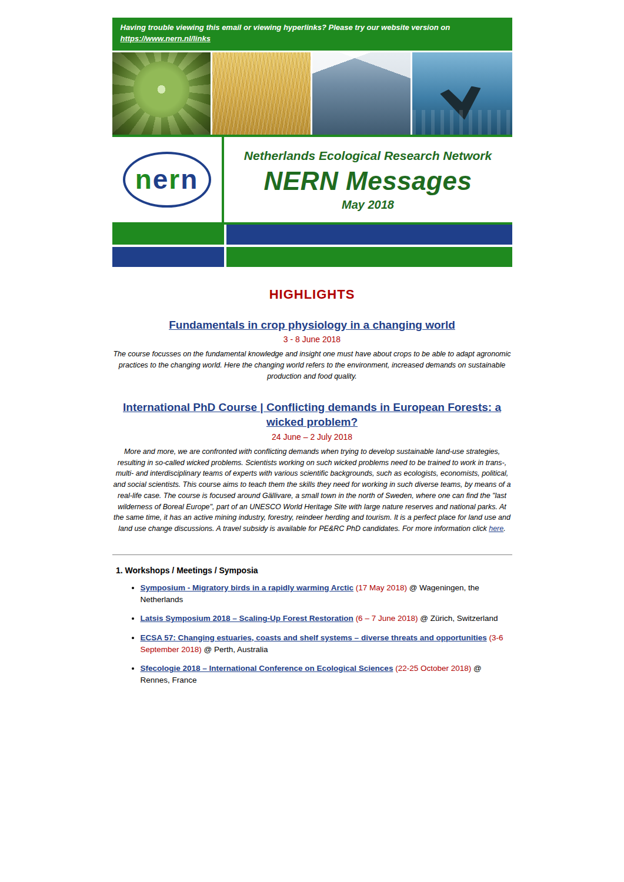Having trouble viewing this email or viewing hyperlinks? Please try our website version on https://www.nern.nl/links
nern
Netherlands Ecological Research Network
NERN Messages
May 2018
HIGHLIGHTS
Fundamentals in crop physiology in a changing world
3 - 8 June 2018
The course focusses on the fundamental knowledge and insight one must have about crops to be able to adapt agronomic practices to the changing world. Here the changing world refers to the environment, increased demands on sustainable production and food quality.
International PhD Course | Conflicting demands in European Forests: a wicked problem?
24 June – 2 July 2018
More and more, we are confronted with conflicting demands when trying to develop sustainable land-use strategies, resulting in so-called wicked problems. Scientists working on such wicked problems need to be trained to work in trans-, multi- and interdisciplinary teams of experts with various scientific backgrounds, such as ecologists, economists, political, and social scientists. This course aims to teach them the skills they need for working in such diverse teams, by means of a real-life case. The course is focused around Gällivare, a small town in the north of Sweden, where one can find the "last wilderness of Boreal Europe", part of an UNESCO World Heritage Site with large nature reserves and national parks. At the same time, it has an active mining industry, forestry, reindeer herding and tourism. It is a perfect place for land use and land use change discussions. A travel subsidy is available for PE&RC PhD candidates. For more information click here.
Workshops / Meetings / Symposia
Symposium - Migratory birds in a rapidly warming Arctic (17 May 2018) @ Wageningen, the Netherlands
Latsis Symposium 2018 – Scaling-Up Forest Restoration (6 – 7 June 2018) @ Zürich, Switzerland
ECSA 57: Changing estuaries, coasts and shelf systems – diverse threats and opportunities (3-6 September 2018) @ Perth, Australia
Sfecologie 2018 – International Conference on Ecological Sciences (22-25 October 2018) @ Rennes, France